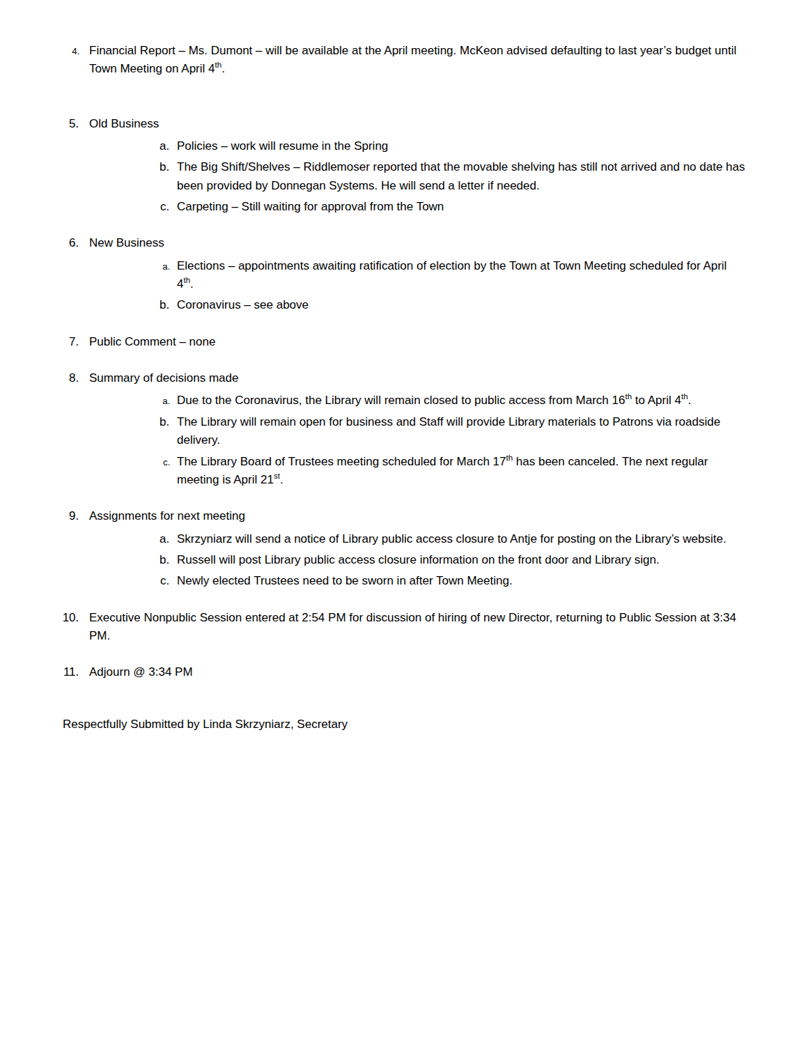Financial Report – Ms. Dumont – will be available at the April meeting. McKeon advised defaulting to last year’s budget until Town Meeting on April 4th.
Old Business
Policies – work will resume in the Spring
The Big Shift/Shelves – Riddlemoser reported that the movable shelving has still not arrived and no date has been provided by Donnegan Systems. He will send a letter if needed.
Carpeting – Still waiting for approval from the Town
New Business
Elections – appointments awaiting ratification of election by the Town at Town Meeting scheduled for April 4th.
Coronavirus – see above
Public Comment – none
Summary of decisions made
Due to the Coronavirus, the Library will remain closed to public access from March 16th to April 4th.
The Library will remain open for business and Staff will provide Library materials to Patrons via roadside delivery.
The Library Board of Trustees meeting scheduled for March 17th has been canceled. The next regular meeting is April 21st.
Assignments for next meeting
Skrzyniarz will send a notice of Library public access closure to Antje for posting on the Library’s website.
Russell will post Library public access closure information on the front door and Library sign.
Newly elected Trustees need to be sworn in after Town Meeting.
Executive Nonpublic Session entered at 2:54 PM for discussion of hiring of new Director, returning to Public Session at 3:34 PM.
Adjourn @ 3:34 PM
Respectfully Submitted by Linda Skrzyniarz, Secretary